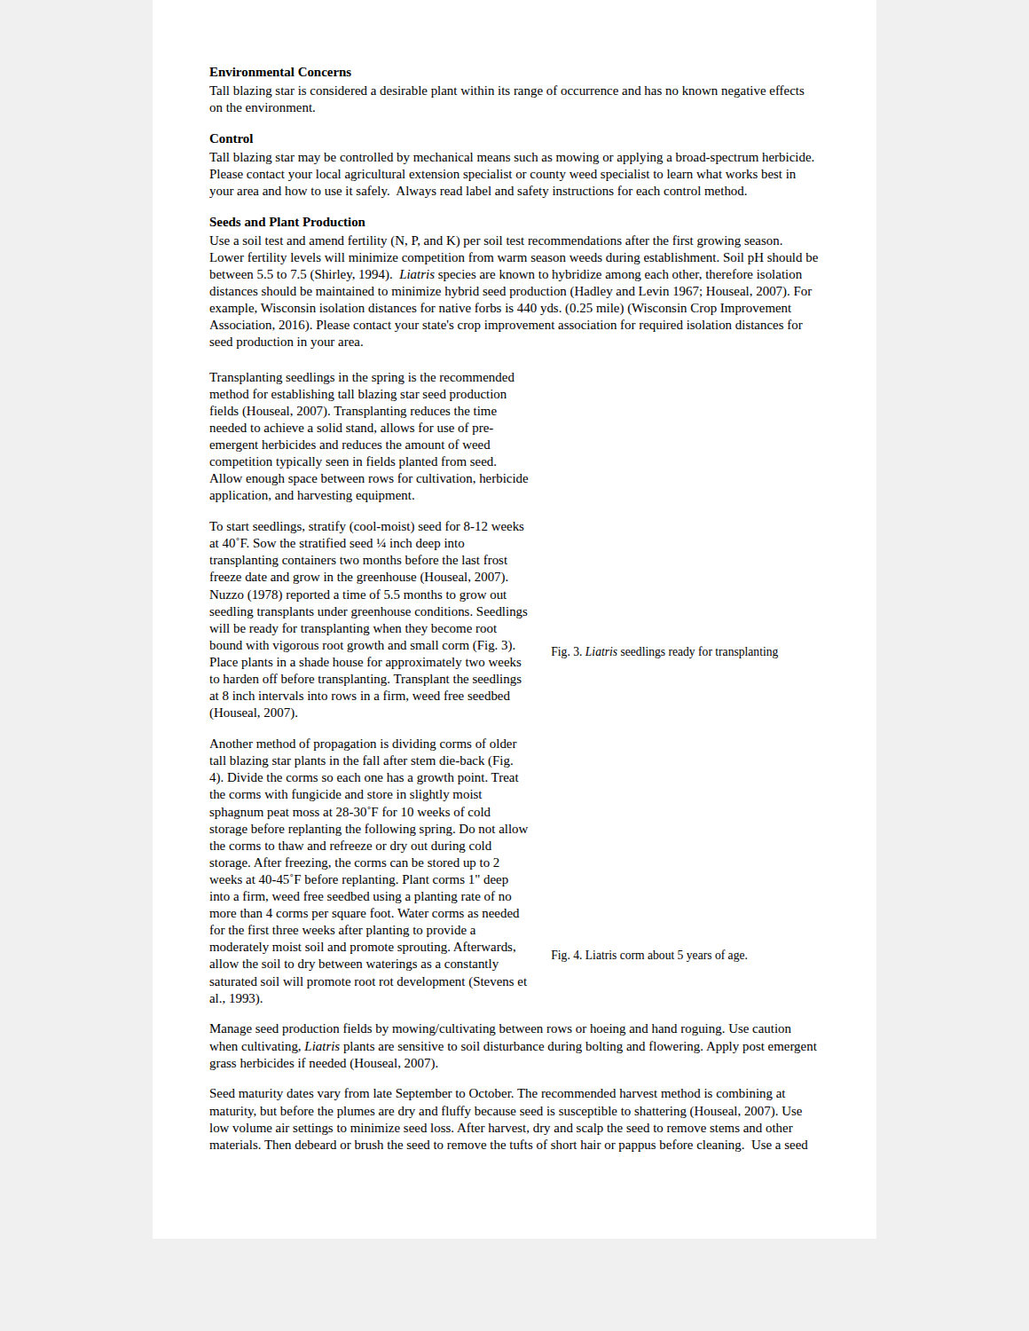Environmental Concerns
Tall blazing star is considered a desirable plant within its range of occurrence and has no known negative effects on the environment.
Control
Tall blazing star may be controlled by mechanical means such as mowing or applying a broad-spectrum herbicide. Please contact your local agricultural extension specialist or county weed specialist to learn what works best in your area and how to use it safely. Always read label and safety instructions for each control method.
Seeds and Plant Production
Use a soil test and amend fertility (N, P, and K) per soil test recommendations after the first growing season. Lower fertility levels will minimize competition from warm season weeds during establishment. Soil pH should be between 5.5 to 7.5 (Shirley, 1994). Liatris species are known to hybridize among each other, therefore isolation distances should be maintained to minimize hybrid seed production (Hadley and Levin 1967; Houseal, 2007). For example, Wisconsin isolation distances for native forbs is 440 yds. (0.25 mile) (Wisconsin Crop Improvement Association, 2016). Please contact your state's crop improvement association for required isolation distances for seed production in your area.
Fig. 3. Liatris seedlings ready for transplanting
Fig. 4. Liatris corm about 5 years of age.
Transplanting seedlings in the spring is the recommended method for establishing tall blazing star seed production fields (Houseal, 2007). Transplanting reduces the time needed to achieve a solid stand, allows for use of pre-emergent herbicides and reduces the amount of weed competition typically seen in fields planted from seed. Allow enough space between rows for cultivation, herbicide application, and harvesting equipment.
To start seedlings, stratify (cool-moist) seed for 8-12 weeks at 40˚F. Sow the stratified seed ¼ inch deep into transplanting containers two months before the last frost freeze date and grow in the greenhouse (Houseal, 2007). Nuzzo (1978) reported a time of 5.5 months to grow out seedling transplants under greenhouse conditions. Seedlings will be ready for transplanting when they become root bound with vigorous root growth and small corm (Fig. 3). Place plants in a shade house for approximately two weeks to harden off before transplanting. Transplant the seedlings at 8 inch intervals into rows in a firm, weed free seedbed (Houseal, 2007).
Another method of propagation is dividing corms of older tall blazing star plants in the fall after stem die-back (Fig. 4). Divide the corms so each one has a growth point. Treat the corms with fungicide and store in slightly moist sphagnum peat moss at 28-30˚F for 10 weeks of cold storage before replanting the following spring. Do not allow the corms to thaw and refreeze or dry out during cold storage. After freezing, the corms can be stored up to 2 weeks at 40-45˚F before replanting. Plant corms 1" deep into a firm, weed free seedbed using a planting rate of no more than 4 corms per square foot. Water corms as needed for the first three weeks after planting to provide a moderately moist soil and promote sprouting. Afterwards, allow the soil to dry between waterings as a constantly saturated soil will promote root rot development (Stevens et al., 1993).
Manage seed production fields by mowing/cultivating between rows or hoeing and hand roguing. Use caution when cultivating, Liatris plants are sensitive to soil disturbance during bolting and flowering. Apply post emergent grass herbicides if needed (Houseal, 2007).
Seed maturity dates vary from late September to October. The recommended harvest method is combining at maturity, but before the plumes are dry and fluffy because seed is susceptible to shattering (Houseal, 2007). Use low volume air settings to minimize seed loss. After harvest, dry and scalp the seed to remove stems and other materials. Then debeard or brush the seed to remove the tufts of short hair or pappus before cleaning. Use a seed